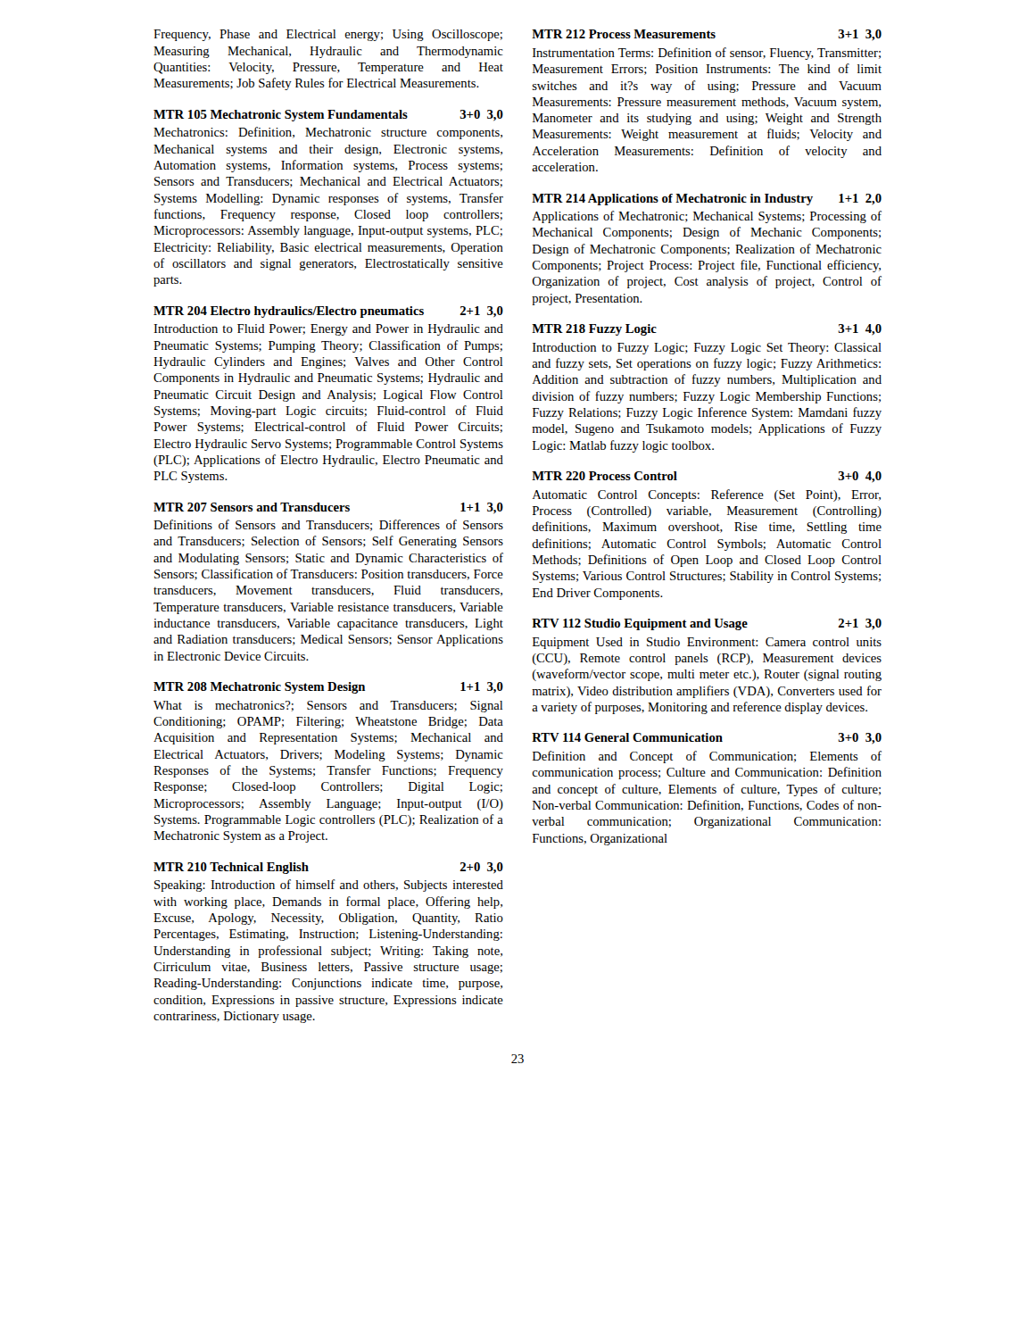Frequency, Phase and Electrical energy; Using Oscilloscope; Measuring Mechanical, Hydraulic and Thermodynamic Quantities: Velocity, Pressure, Temperature and Heat Measurements; Job Safety Rules for Electrical Measurements.
MTR 105 Mechatronic System Fundamentals 3+0 3,0
Mechatronics: Definition, Mechatronic structure components, Mechanical systems and their design, Electronic systems, Automation systems, Information systems, Process systems; Sensors and Transducers; Mechanical and Electrical Actuators; Systems Modelling: Dynamic responses of systems, Transfer functions, Frequency response, Closed loop controllers; Microprocessors: Assembly language, Input-output systems, PLC; Electricity: Reliability, Basic electrical measurements, Operation of oscillators and signal generators, Electrostatically sensitive parts.
MTR 204 Electro hydraulics/Electro pneumatics 2+1 3,0
Introduction to Fluid Power; Energy and Power in Hydraulic and Pneumatic Systems; Pumping Theory; Classification of Pumps; Hydraulic Cylinders and Engines; Valves and Other Control Components in Hydraulic and Pneumatic Systems; Hydraulic and Pneumatic Circuit Design and Analysis; Logical Flow Control Systems; Moving-part Logic circuits; Fluid-control of Fluid Power Systems; Electrical-control of Fluid Power Circuits; Electro Hydraulic Servo Systems; Programmable Control Systems (PLC); Applications of Electro Hydraulic, Electro Pneumatic and PLC Systems.
MTR 207 Sensors and Transducers 1+1 3,0
Definitions of Sensors and Transducers; Differences of Sensors and Transducers; Selection of Sensors; Self Generating Sensors and Modulating Sensors; Static and Dynamic Characteristics of Sensors; Classification of Transducers: Position transducers, Force transducers, Movement transducers, Fluid transducers, Temperature transducers, Variable resistance transducers, Variable inductance transducers, Variable capacitance transducers, Light and Radiation transducers; Medical Sensors; Sensor Applications in Electronic Device Circuits.
MTR 208 Mechatronic System Design 1+1 3,0
What is mechatronics?; Sensors and Transducers; Signal Conditioning; OPAMP; Filtering; Wheatstone Bridge; Data Acquisition and Representation Systems; Mechanical and Electrical Actuators, Drivers; Modeling Systems; Dynamic Responses of the Systems; Transfer Functions; Frequency Response; Closed-loop Controllers; Digital Logic; Microprocessors; Assembly Language; Input-output (I/O) Systems. Programmable Logic controllers (PLC); Realization of a Mechatronic System as a Project.
MTR 210 Technical English 2+0 3,0
Speaking: Introduction of himself and others, Subjects interested with working place, Demands in formal place, Offering help, Excuse, Apology, Necessity, Obligation, Quantity, Ratio Percentages, Estimating, Instruction; Listening-Understanding: Understanding in professional subject; Writing: Taking note, Cirriculum vitae, Business letters, Passive structure usage; Reading-Understanding: Conjunctions indicate time, purpose, condition, Expressions in passive structure, Expressions indicate contrariness, Dictionary usage.
MTR 212 Process Measurements 3+1 3,0
Instrumentation Terms: Definition of sensor, Fluency, Transmitter; Measurement Errors; Position Instruments: The kind of limit switches and it?s way of using; Pressure and Vacuum Measurements: Pressure measurement methods, Vacuum system, Manometer and its studying and using; Weight and Strength Measurements: Weight measurement at fluids; Velocity and Acceleration Measurements: Definition of velocity and acceleration.
MTR 214 Applications of Mechatronic in Industry 1+1 2,0
Applications of Mechatronic; Mechanical Systems; Processing of Mechanical Components; Design of Mechanic Components; Design of Mechatronic Components; Realization of Mechatronic Components; Project Process: Project file, Functional efficiency, Organization of project, Cost analysis of project, Control of project, Presentation.
MTR 218 Fuzzy Logic 3+1 4,0
Introduction to Fuzzy Logic; Fuzzy Logic Set Theory: Classical and fuzzy sets, Set operations on fuzzy logic; Fuzzy Arithmetics: Addition and subtraction of fuzzy numbers, Multiplication and division of fuzzy numbers; Fuzzy Logic Membership Functions; Fuzzy Relations; Fuzzy Logic Inference System: Mamdani fuzzy model, Sugeno and Tsukamoto models; Applications of Fuzzy Logic: Matlab fuzzy logic toolbox.
MTR 220 Process Control 3+0 4,0
Automatic Control Concepts: Reference (Set Point), Error, Process (Controlled) variable, Measurement (Controlling) definitions, Maximum overshoot, Rise time, Settling time definitions; Automatic Control Symbols; Automatic Control Methods; Definitions of Open Loop and Closed Loop Control Systems; Various Control Structures; Stability in Control Systems; End Driver Components.
RTV 112 Studio Equipment and Usage 2+1 3,0
Equipment Used in Studio Environment: Camera control units (CCU), Remote control panels (RCP), Measurement devices (waveform/vector scope, multi meter etc.), Router (signal routing matrix), Video distribution amplifiers (VDA), Converters used for a variety of purposes, Monitoring and reference display devices.
RTV 114 General Communication 3+0 3,0
Definition and Concept of Communication; Elements of communication process; Culture and Communication: Definition and concept of culture, Elements of culture, Types of culture; Non-verbal Communication: Definition, Functions, Codes of non-verbal communication; Organizational Communication: Functions, Organizational
23